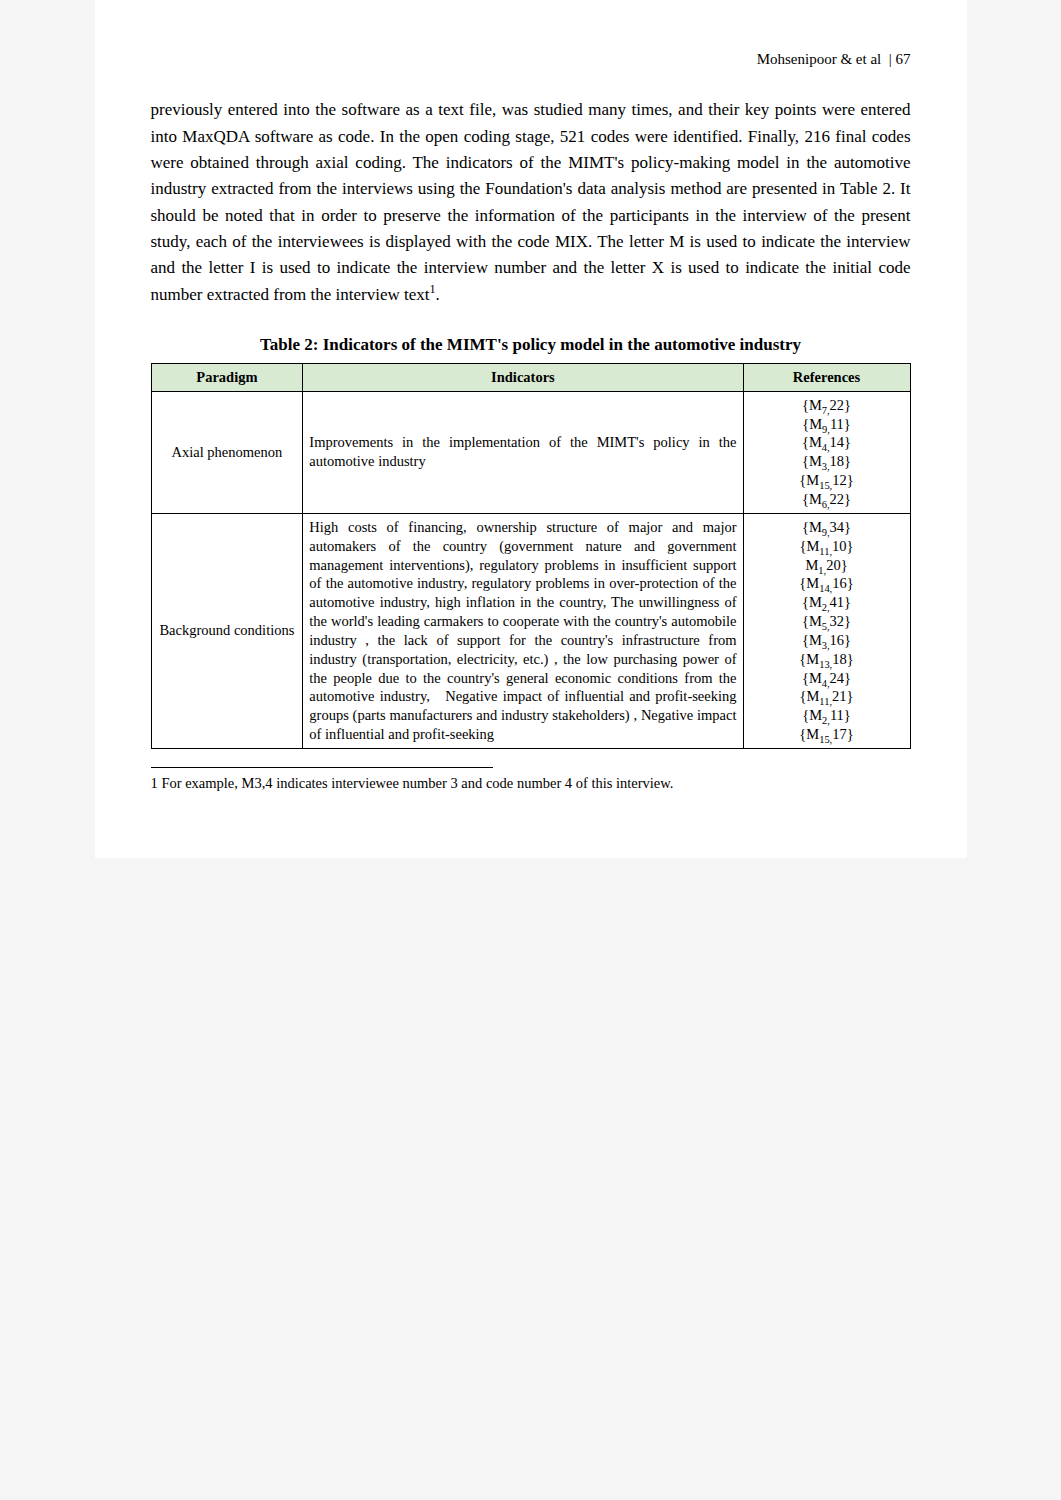Mohsenipoor & et al | 67
previously entered into the software as a text file, was studied many times, and their key points were entered into MaxQDA software as code. In the open coding stage, 521 codes were identified. Finally, 216 final codes were obtained through axial coding. The indicators of the MIMT's policy-making model in the automotive industry extracted from the interviews using the Foundation's data analysis method are presented in Table 2. It should be noted that in order to preserve the information of the participants in the interview of the present study, each of the interviewees is displayed with the code MIX. The letter M is used to indicate the interview and the letter I is used to indicate the interview number and the letter X is used to indicate the initial code number extracted from the interview text1.
Table 2: Indicators of the MIMT's policy model in the automotive industry
| Paradigm | Indicators | References |
| --- | --- | --- |
| Axial phenomenon | Improvements in the implementation of the MIMT's policy in the automotive industry | {M 7, 22} {M 9, 11} {M 4, 14} {M 3, 18} {M 15, 12} {M 6, 22} |
| Background conditions | High costs of financing, ownership structure of major and major automakers of the country (government nature and government management interventions), regulatory problems in insufficient support of the automotive industry, regulatory problems in over-protection of the automotive industry, high inflation in the country, The unwillingness of the world's leading carmakers to cooperate with the country's automobile industry , the lack of support for the country's infrastructure from industry (transportation, electricity, etc.) , the low purchasing power of the people due to the country's general economic conditions from the automotive industry, Negative impact of influential and profit-seeking groups (parts manufacturers and industry stakeholders) , Negative impact of influential and profit-seeking | {M 9, 34} {M 11, 10} M 1, 20} {M 14, 16} {M 2, 41} {M 5, 32} {M 3, 16} {M 13, 18} {M 4, 24} {M 11, 21} {M 2, 11} {M 15, 17} |
1 For example, M3,4 indicates interviewee number 3 and code number 4 of this interview.